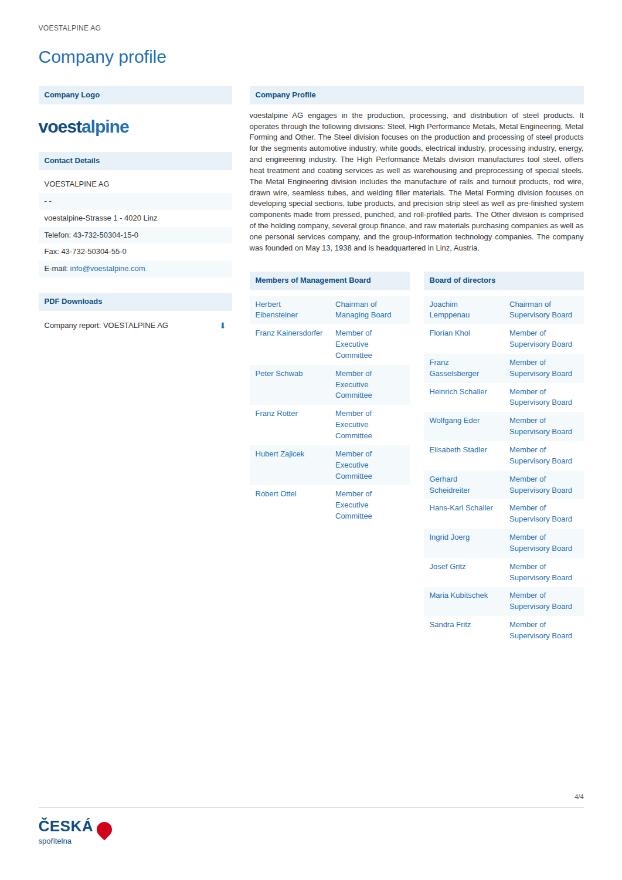VOESTALPINE AG
Company profile
Company Logo
voest alpine
Contact Details
| VOESTALPINE AG |
| - - |
| voestalpine-Strasse 1 - 4020 Linz |
| Telefon: 43-732-50304-15-0 |
| Fax: 43-732-50304-55-0 |
| E-mail: info@voestalpine.com |
PDF Downloads
Company report: VOESTALPINE AG ⬇
Company Profile
voestalpine AG engages in the production, processing, and distribution of steel products. It operates through the following divisions: Steel, High Performance Metals, Metal Engineering, Metal Forming and Other. The Steel division focuses on the production and processing of steel products for the segments automotive industry, white goods, electrical industry, processing industry, energy, and engineering industry. The High Performance Metals division manufactures tool steel, offers heat treatment and coating services as well as warehousing and preprocessing of special steels. The Metal Engineering division includes the manufacture of rails and turnout products, rod wire, drawn wire, seamless tubes, and welding filler materials. The Metal Forming division focuses on developing special sections, tube products, and precision strip steel as well as pre-finished system components made from pressed, punched, and roll-profiled parts. The Other division is comprised of the holding company, several group finance, and raw materials purchasing companies as well as one personal services company, and the group-information technology companies. The company was founded on May 13, 1938 and is headquartered in Linz, Austria.
Members of Management Board
| Herbert Eibensteiner | Chairman of Managing Board |
| Franz Kainersdorfer | Member of Executive Committee |
| Peter Schwab | Member of Executive Committee |
| Franz Rotter | Member of Executive Committee |
| Hubert Zajicek | Member of Executive Committee |
| Robert Ottel | Member of Executive Committee |
Board of directors
| Joachim Lemppenau | Chairman of Supervisory Board |
| Florian Khol | Member of Supervisory Board |
| Franz Gasselsberger | Member of Supervisory Board |
| Heinrich Schaller | Member of Supervisory Board |
| Wolfgang Eder | Member of Supervisory Board |
| Elisabeth Stadler | Member of Supervisory Board |
| Gerhard Scheidreiter | Member of Supervisory Board |
| Hans-Karl Schaller | Member of Supervisory Board |
| Ingrid Joerg | Member of Supervisory Board |
| Josef Gritz | Member of Supervisory Board |
| Maria Kubitschek | Member of Supervisory Board |
| Sandra Fritz | Member of Supervisory Board |
4/4
ČESKÁ
spořitelna